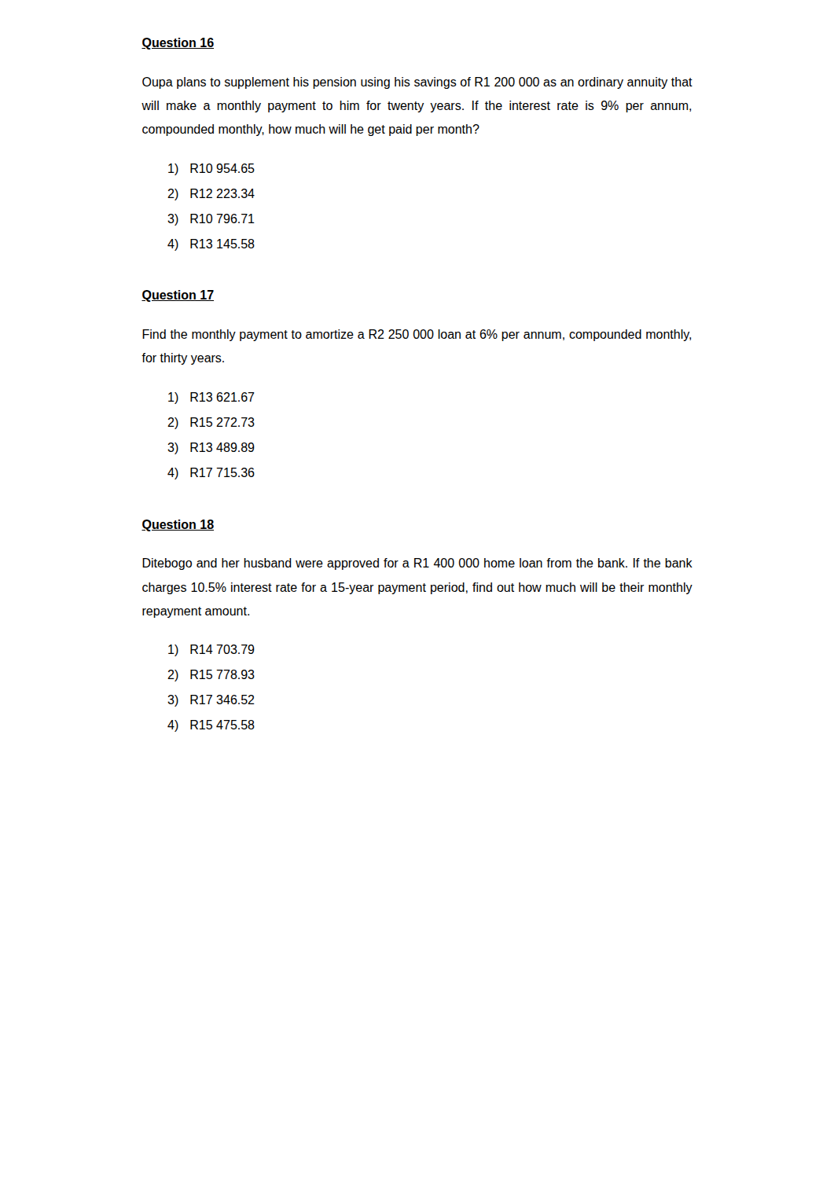Question 16
Oupa plans to supplement his pension using his savings of R1 200 000 as an ordinary annuity that will make a monthly payment to him for twenty years. If the interest rate is 9% per annum, compounded monthly, how much will he get paid per month?
R10 954.65
R12 223.34
R10 796.71
R13 145.58
Question 17
Find the monthly payment to amortize a R2 250 000 loan at 6% per annum, compounded monthly, for thirty years.
R13 621.67
R15 272.73
R13 489.89
R17 715.36
Question 18
Ditebogo and her husband were approved for a R1 400 000 home loan from the bank. If the bank charges 10.5% interest rate for a 15-year payment period, find out how much will be their monthly repayment amount.
R14 703.79
R15 778.93
R17 346.52
R15 475.58